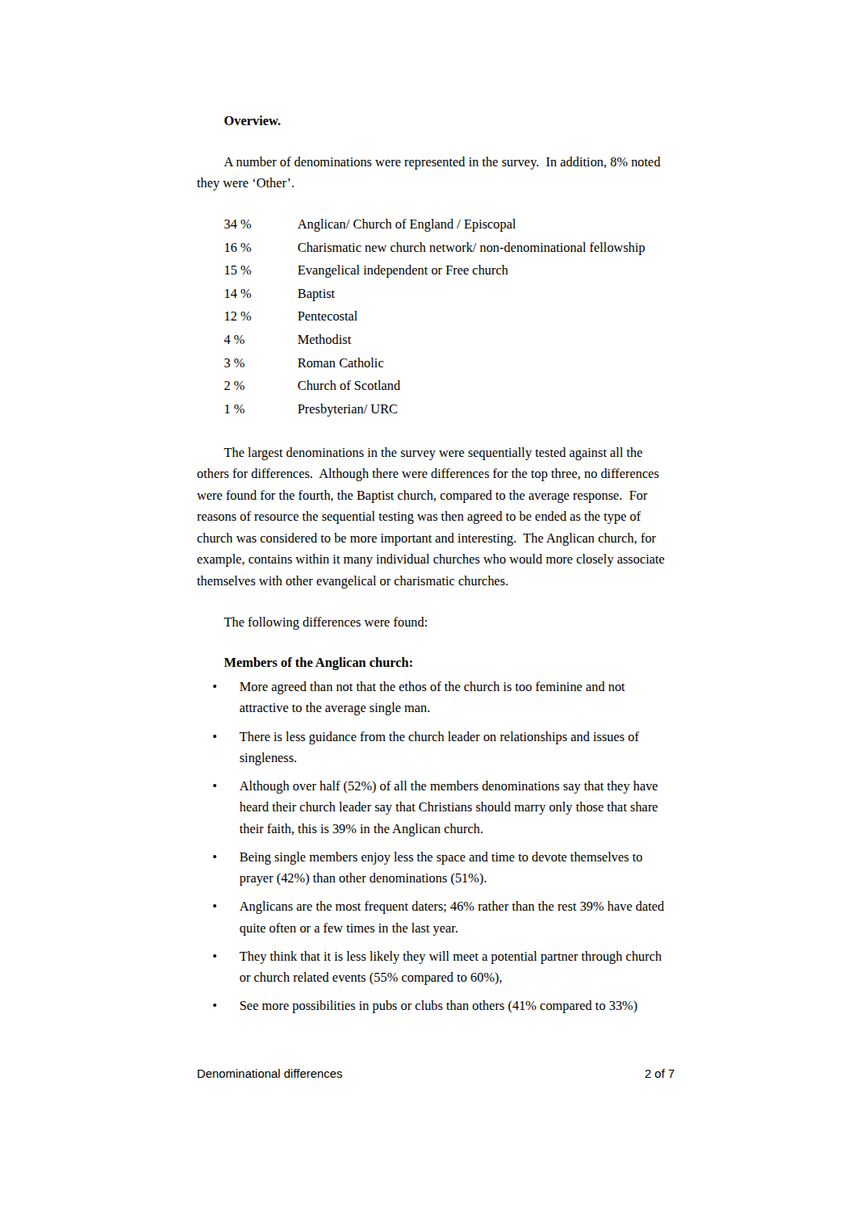Overview.
A number of denominations were represented in the survey. In addition, 8% noted they were ‘Other’.
| 34 % | Anglican/ Church of England / Episcopal |
| 16 % | Charismatic new church network/ non-denominational fellowship |
| 15 % | Evangelical independent or Free church |
| 14 % | Baptist |
| 12 % | Pentecostal |
| 4 % | Methodist |
| 3 % | Roman Catholic |
| 2 % | Church of Scotland |
| 1 % | Presbyterian/ URC |
The largest denominations in the survey were sequentially tested against all the others for differences. Although there were differences for the top three, no differences were found for the fourth, the Baptist church, compared to the average response. For reasons of resource the sequential testing was then agreed to be ended as the type of church was considered to be more important and interesting. The Anglican church, for example, contains within it many individual churches who would more closely associate themselves with other evangelical or charismatic churches.
The following differences were found:
Members of the Anglican church:
More agreed than not that the ethos of the church is too feminine and not attractive to the average single man.
There is less guidance from the church leader on relationships and issues of singleness.
Although over half (52%) of all the members denominations say that they have heard their church leader say that Christians should marry only those that share their faith, this is 39% in the Anglican church.
Being single members enjoy less the space and time to devote themselves to prayer (42%) than other denominations (51%).
Anglicans are the most frequent daters; 46% rather than the rest 39% have dated quite often or a few times in the last year.
They think that it is less likely they will meet a potential partner through church or church related events (55% compared to 60%),
See more possibilities in pubs or clubs than others (41% compared to 33%)
Denominational differences
2 of 7